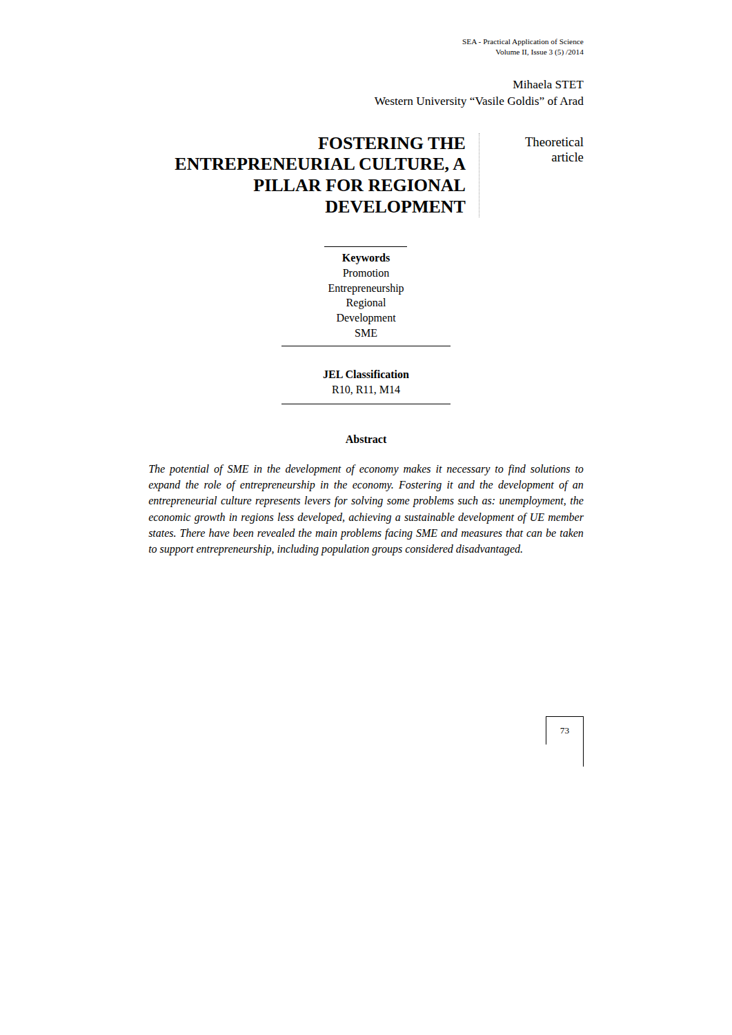SEA - Practical Application of Science
Volume II, Issue 3 (5) /2014
Mihaela STET
Western University “Vasile Goldis” of Arad
Fostering the Entrepreneurial Culture, a Pillar for Regional Development
Theoretical
article
Keywords
Promotion
Entrepreneurship
Regional
Development
SME
JEL Classification
R10, R11, M14
Abstract
The potential of SME in the development of economy makes it necessary to find solutions to expand the role of entrepreneurship in the economy. Fostering it and the development of an entrepreneurial culture represents levers for solving some problems such as: unemployment, the economic growth in regions less developed, achieving a sustainable development of UE member states. There have been revealed the main problems facing SME and measures that can be taken to support entrepreneurship, including population groups considered disadvantaged.
73